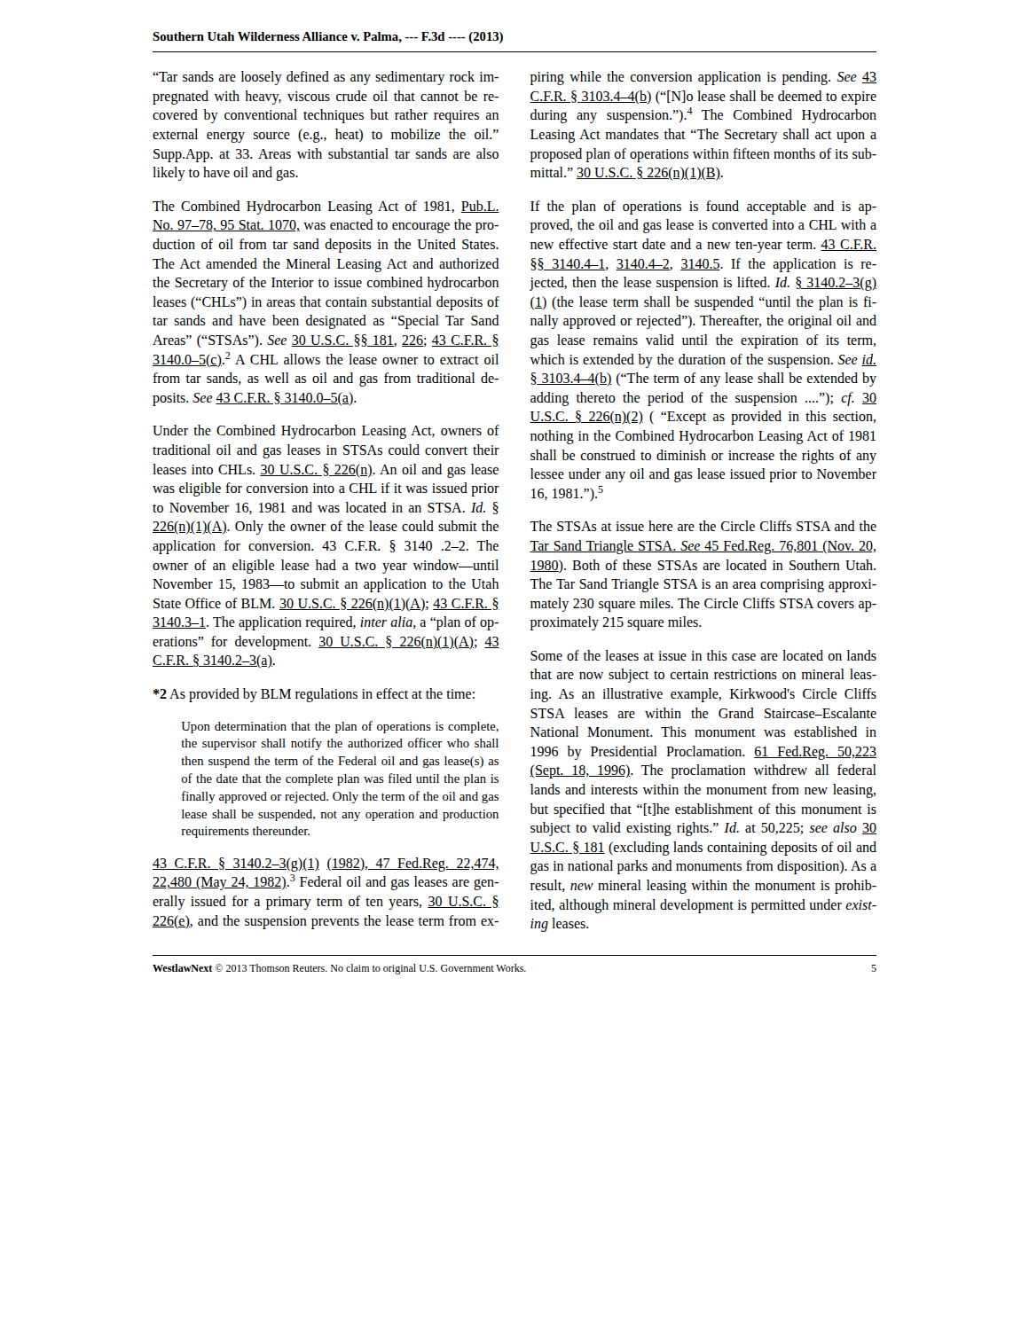Southern Utah Wilderness Alliance v. Palma, --- F.3d ---- (2013)
“Tar sands are loosely defined as any sedimentary rock impregnated with heavy, viscous crude oil that cannot be recovered by conventional techniques but rather requires an external energy source (e.g., heat) to mobilize the oil.” Supp.App. at 33. Areas with substantial tar sands are also likely to have oil and gas.
The Combined Hydrocarbon Leasing Act of 1981, Pub.L. No. 97–78, 95 Stat. 1070, was enacted to encourage the production of oil from tar sand deposits in the United States. The Act amended the Mineral Leasing Act and authorized the Secretary of the Interior to issue combined hydrocarbon leases (“CHLs”) in areas that contain substantial deposits of tar sands and have been designated as “Special Tar Sand Areas” (“STSAs”). See 30 U.S.C. §§ 181, 226; 43 C.F.R. § 3140.0–5(c).2 A CHL allows the lease owner to extract oil from tar sands, as well as oil and gas from traditional deposits. See 43 C.F.R. § 3140.0–5(a).
Under the Combined Hydrocarbon Leasing Act, owners of traditional oil and gas leases in STSAs could convert their leases into CHLs. 30 U.S.C. § 226(n). An oil and gas lease was eligible for conversion into a CHL if it was issued prior to November 16, 1981 and was located in an STSA. Id. § 226(n)(1)(A). Only the owner of the lease could submit the application for conversion. 43 C.F.R. § 3140 .2–2. The owner of an eligible lease had a two year window—until November 15, 1983—to submit an application to the Utah State Office of BLM. 30 U.S.C. § 226(n)(1)(A); 43 C.F.R. § 3140.3–1. The application required, inter alia, a “plan of operations” for development. 30 U.S.C. § 226(n)(1)(A); 43 C.F.R. § 3140.2–3(a).
*2 As provided by BLM regulations in effect at the time:
Upon determination that the plan of operations is complete, the supervisor shall notify the authorized officer who shall then suspend the term of the Federal oil and gas lease(s) as of the date that the complete plan was filed until the plan is finally approved or rejected. Only the term of the oil and gas lease shall be suspended, not any operation and production requirements thereunder.
43 C.F.R. § 3140.2–3(g)(1) (1982), 47 Fed.Reg. 22,474, 22,480 (May 24, 1982).3 Federal oil and gas leases are generally issued for a primary term of ten years, 30 U.S.C. § 226(e), and the suspension prevents the lease term from expiring while the conversion application is pending. See 43 C.F.R. § 3103.4–4(b) (“[N]o lease shall be deemed to expire during any suspension.”).4 The Combined Hydrocarbon Leasing Act mandates that “The Secretary shall act upon a proposed plan of operations within fifteen months of its submittal.” 30 U.S.C. § 226(n)(1)(B).
If the plan of operations is found acceptable and is approved, the oil and gas lease is converted into a CHL with a new effective start date and a new ten-year term. 43 C.F.R. §§ 3140.4–1, 3140.4–2, 3140.5. If the application is rejected, then the lease suspension is lifted. Id. § 3140.2–3(g)(1) (the lease term shall be suspended “until the plan is finally approved or rejected”). Thereafter, the original oil and gas lease remains valid until the expiration of its term, which is extended by the duration of the suspension. See id. § 3103.4–4(b) (“The term of any lease shall be extended by adding thereto the period of the suspension ....”); cf. 30 U.S.C. § 226(n)(2) ( “Except as provided in this section, nothing in the Combined Hydrocarbon Leasing Act of 1981 shall be construed to diminish or increase the rights of any lessee under any oil and gas lease issued prior to November 16, 1981.”).5
The STSAs at issue here are the Circle Cliffs STSA and the Tar Sand Triangle STSA. See 45 Fed.Reg. 76,801 (Nov. 20, 1980). Both of these STSAs are located in Southern Utah. The Tar Sand Triangle STSA is an area comprising approximately 230 square miles. The Circle Cliffs STSA covers approximately 215 square miles.
Some of the leases at issue in this case are located on lands that are now subject to certain restrictions on mineral leasing. As an illustrative example, Kirkwood's Circle Cliffs STSA leases are within the Grand Staircase–Escalante National Monument. This monument was established in 1996 by Presidential Proclamation. 61 Fed.Reg. 50,223 (Sept. 18, 1996). The proclamation withdrew all federal lands and interests within the monument from new leasing, but specified that “[t]he establishment of this monument is subject to valid existing rights.” Id. at 50,225; see also 30 U.S.C. § 181 (excluding lands containing deposits of oil and gas in national parks and monuments from disposition). As a result, new mineral leasing within the monument is prohibited, although mineral development is permitted under existing leases.
WestlawNext © 2013 Thomson Reuters. No claim to original U.S. Government Works. 5